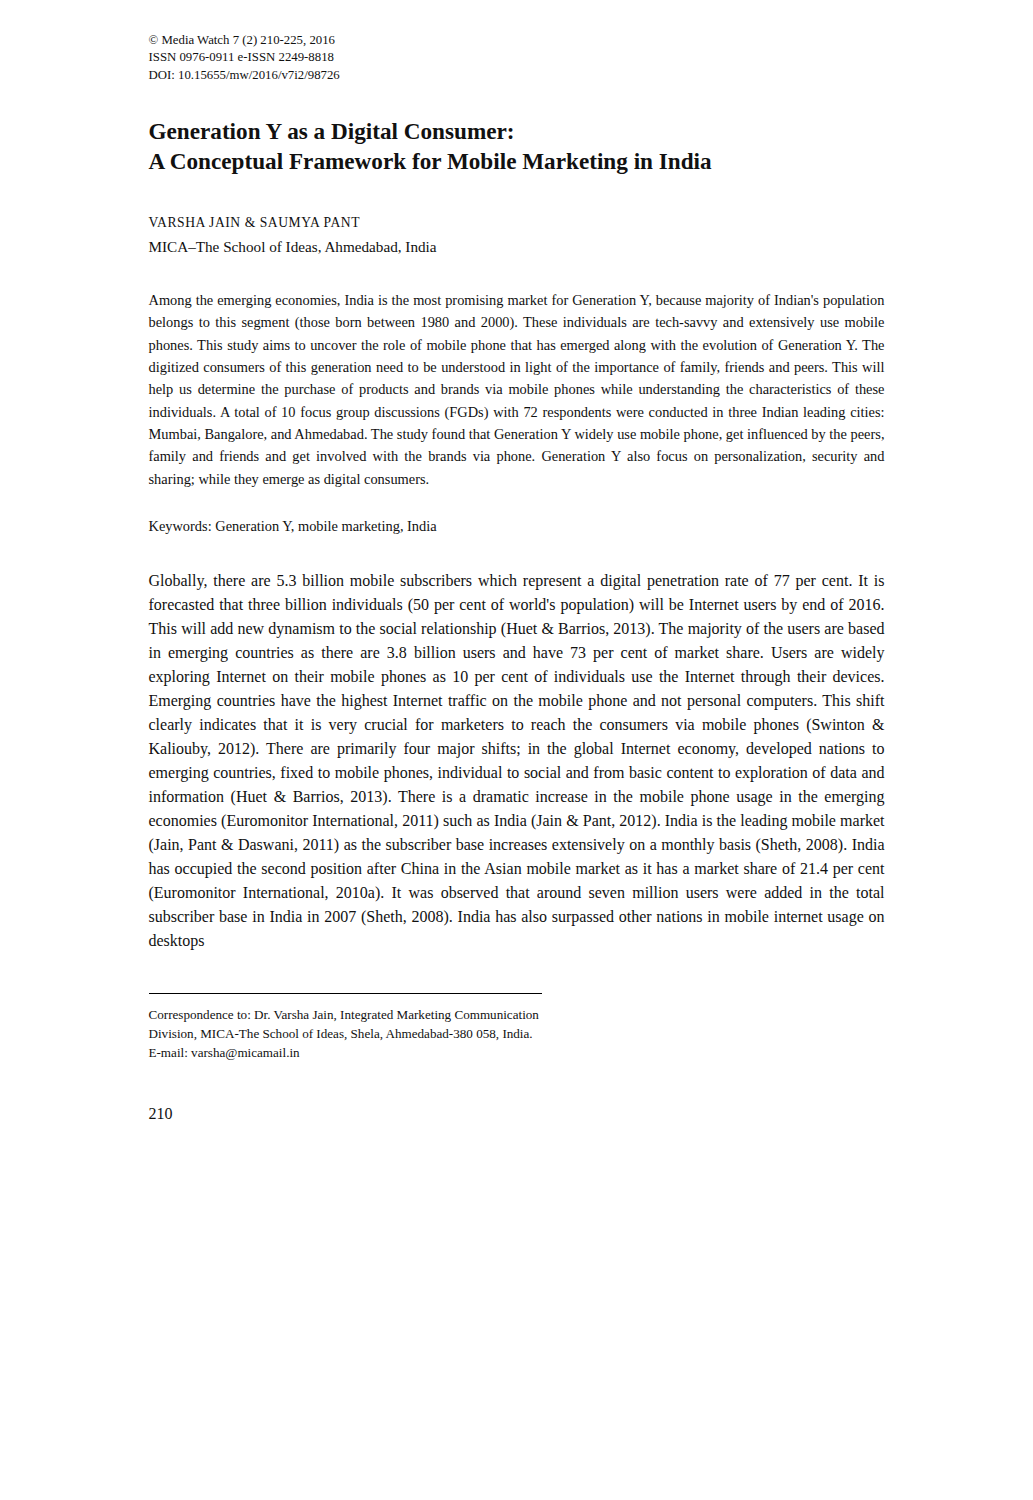© Media Watch 7 (2) 210-225, 2016
ISSN 0976-0911 e-ISSN 2249-8818
DOI: 10.15655/mw/2016/v7i2/98726
Generation Y as a Digital Consumer:
A Conceptual Framework for Mobile Marketing in India
Varsha Jain & Saumya Pant
MICA–The School of Ideas, Ahmedabad, India
Among the emerging economies, India is the most promising market for Generation Y, because majority of Indian's population belongs to this segment (those born between 1980 and 2000). These individuals are tech-savvy and extensively use mobile phones. This study aims to uncover the role of mobile phone that has emerged along with the evolution of Generation Y. The digitized consumers of this generation need to be understood in light of the importance of family, friends and peers. This will help us determine the purchase of products and brands via mobile phones while understanding the characteristics of these individuals. A total of 10 focus group discussions (FGDs) with 72 respondents were conducted in three Indian leading cities: Mumbai, Bangalore, and Ahmedabad. The study found that Generation Y widely use mobile phone, get influenced by the peers, family and friends and get involved with the brands via phone. Generation Y also focus on personalization, security and sharing; while they emerge as digital consumers.
Keywords: Generation Y, mobile marketing, India
Globally, there are 5.3 billion mobile subscribers which represent a digital penetration rate of 77 per cent. It is forecasted that three billion individuals (50 per cent of world's population) will be Internet users by end of 2016. This will add new dynamism to the social relationship (Huet & Barrios, 2013). The majority of the users are based in emerging countries as there are 3.8 billion users and have 73 per cent of market share. Users are widely exploring Internet on their mobile phones as 10 per cent of individuals use the Internet through their devices. Emerging countries have the highest Internet traffic on the mobile phone and not personal computers. This shift clearly indicates that it is very crucial for marketers to reach the consumers via mobile phones (Swinton & Kaliouby, 2012). There are primarily four major shifts; in the global Internet economy, developed nations to emerging countries, fixed to mobile phones, individual to social and from basic content to exploration of data and information (Huet & Barrios, 2013). There is a dramatic increase in the mobile phone usage in the emerging economies (Euromonitor International, 2011) such as India (Jain & Pant, 2012). India is the leading mobile market (Jain, Pant & Daswani, 2011) as the subscriber base increases extensively on a monthly basis (Sheth, 2008). India has occupied the second position after China in the Asian mobile market as it has a market share of 21.4 per cent (Euromonitor International, 2010a). It was observed that around seven million users were added in the total subscriber base in India in 2007 (Sheth, 2008). India has also surpassed other nations in mobile internet usage on desktops
Correspondence to: Dr. Varsha Jain, Integrated Marketing Communication Division, MICA-The School of Ideas, Shela, Ahmedabad-380 058, India. E-mail: varsha@micamail.in
210